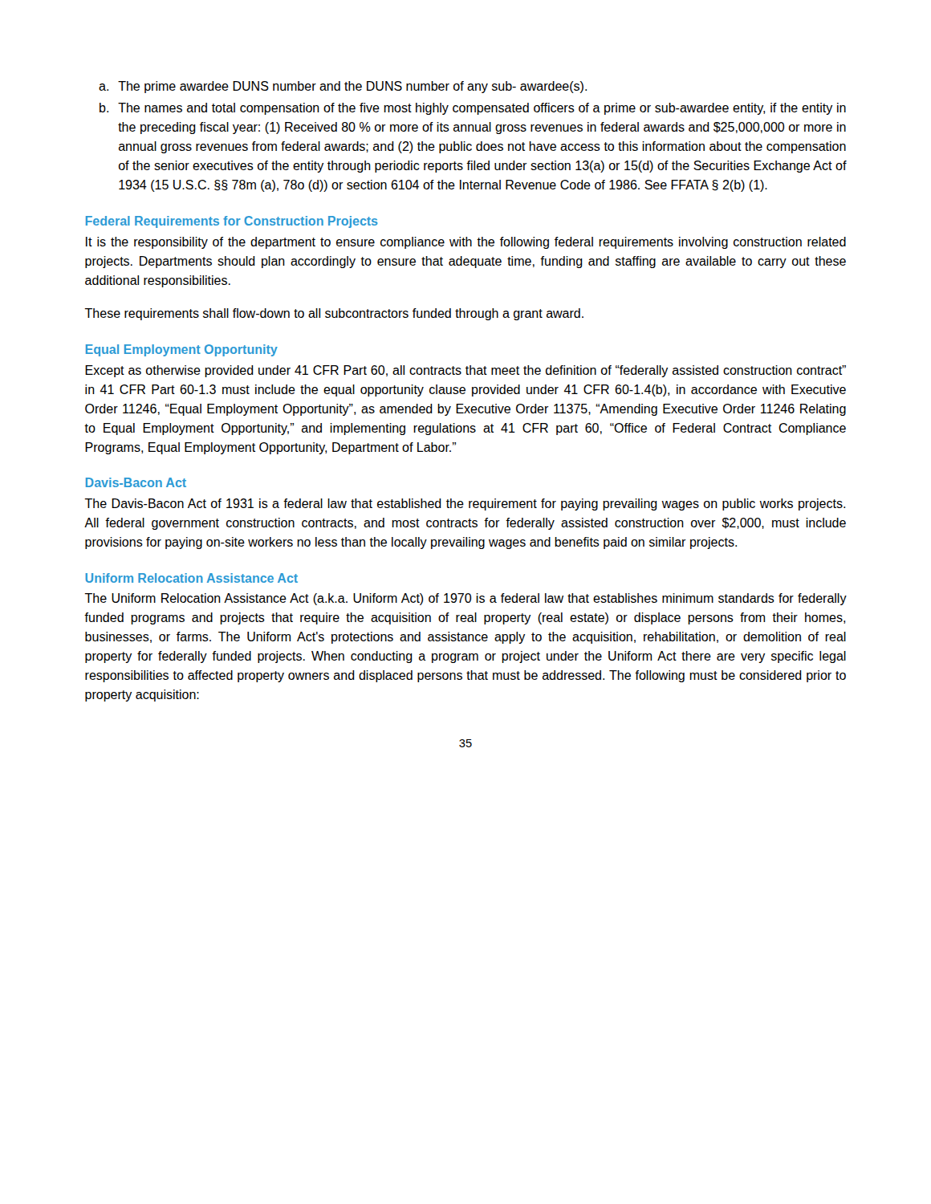The prime awardee DUNS number and the DUNS number of any sub- awardee(s).
The names and total compensation of the five most highly compensated officers of a prime or sub-awardee entity, if the entity in the preceding fiscal year: (1) Received 80 % or more of its annual gross revenues in federal awards and $25,000,000 or more in annual gross revenues from federal awards; and (2) the public does not have access to this information about the compensation of the senior executives of the entity through periodic reports filed under section 13(a) or 15(d) of the Securities Exchange Act of 1934 (15 U.S.C. §§ 78m (a), 78o (d)) or section 6104 of the Internal Revenue Code of 1986. See FFATA § 2(b) (1).
Federal Requirements for Construction Projects
It is the responsibility of the department to ensure compliance with the following federal requirements involving construction related projects. Departments should plan accordingly to ensure that adequate time, funding and staffing are available to carry out these additional responsibilities.
These requirements shall flow-down to all subcontractors funded through a grant award.
Equal Employment Opportunity
Except as otherwise provided under 41 CFR Part 60, all contracts that meet the definition of “federally assisted construction contract” in 41 CFR Part 60-1.3 must include the equal opportunity clause provided under 41 CFR 60-1.4(b), in accordance with Executive Order 11246, “Equal Employment Opportunity”, as amended by Executive Order 11375, “Amending Executive Order 11246 Relating to Equal Employment Opportunity,” and implementing regulations at 41 CFR part 60, “Office of Federal Contract Compliance Programs, Equal Employment Opportunity, Department of Labor.”
Davis-Bacon Act
The Davis-Bacon Act of 1931 is a federal law that established the requirement for paying prevailing wages on public works projects. All federal government construction contracts, and most contracts for federally assisted construction over $2,000, must include provisions for paying on-site workers no less than the locally prevailing wages and benefits paid on similar projects.
Uniform Relocation Assistance Act
The Uniform Relocation Assistance Act (a.k.a. Uniform Act) of 1970 is a federal law that establishes minimum standards for federally funded programs and projects that require the acquisition of real property (real estate) or displace persons from their homes, businesses, or farms. The Uniform Act's protections and assistance apply to the acquisition, rehabilitation, or demolition of real property for federally funded projects. When conducting a program or project under the Uniform Act there are very specific legal responsibilities to affected property owners and displaced persons that must be addressed. The following must be considered prior to property acquisition:
35